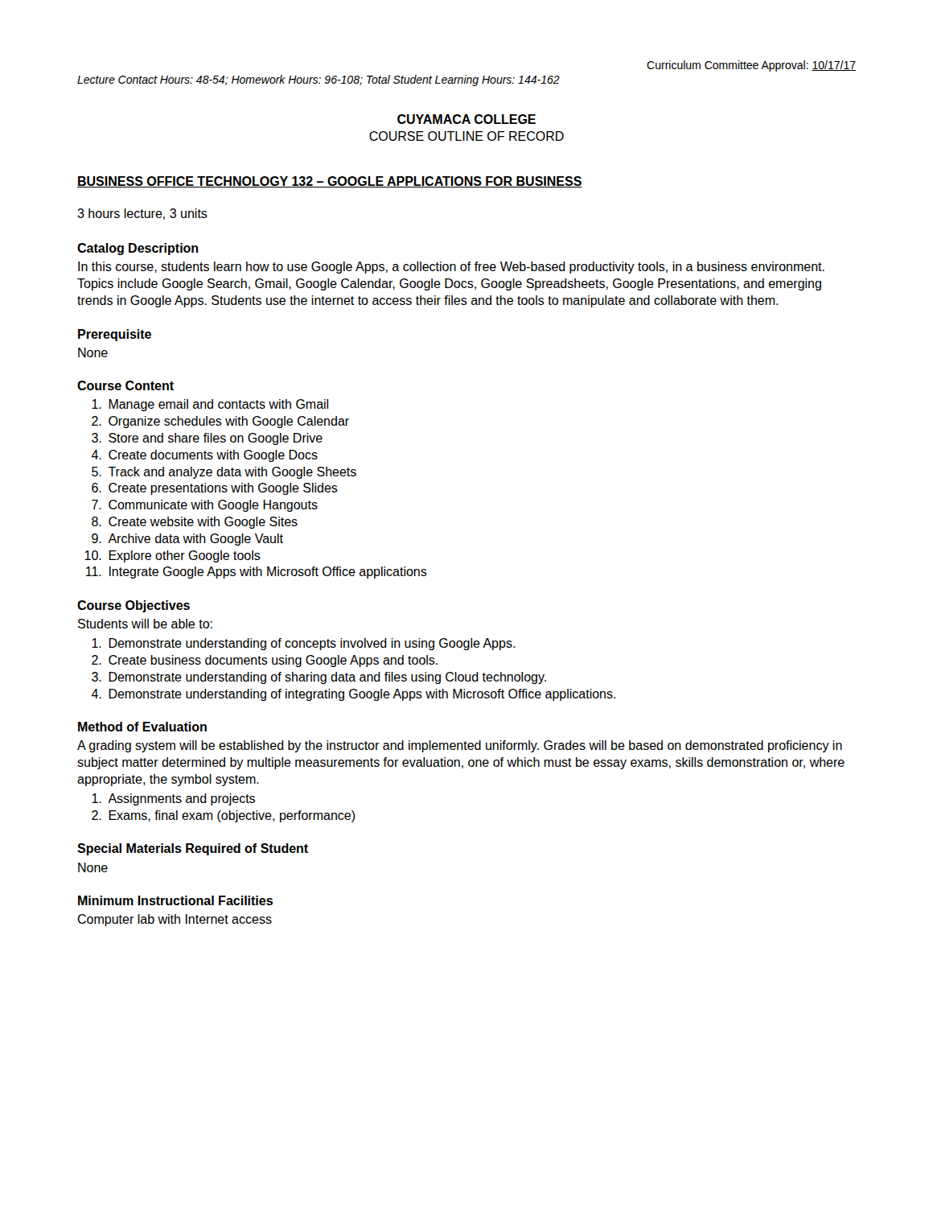Curriculum Committee Approval: 10/17/17
Lecture Contact Hours: 48-54; Homework Hours: 96-108; Total Student Learning Hours: 144-162
CUYAMACA COLLEGE
COURSE OUTLINE OF RECORD
BUSINESS OFFICE TECHNOLOGY 132 – GOOGLE APPLICATIONS FOR BUSINESS
3 hours lecture, 3 units
Catalog Description
In this course, students learn how to use Google Apps, a collection of free Web-based productivity tools, in a business environment. Topics include Google Search, Gmail, Google Calendar, Google Docs, Google Spreadsheets, Google Presentations, and emerging trends in Google Apps. Students use the internet to access their files and the tools to manipulate and collaborate with them.
Prerequisite
None
Course Content
Manage email and contacts with Gmail
Organize schedules with Google Calendar
Store and share files on Google Drive
Create documents with Google Docs
Track and analyze data with Google Sheets
Create presentations with Google Slides
Communicate with Google Hangouts
Create website with Google Sites
Archive data with Google Vault
Explore other Google tools
Integrate Google Apps with Microsoft Office applications
Course Objectives
Students will be able to:
Demonstrate understanding of concepts involved in using Google Apps.
Create business documents using Google Apps and tools.
Demonstrate understanding of sharing data and files using Cloud technology.
Demonstrate understanding of integrating Google Apps with Microsoft Office applications.
Method of Evaluation
A grading system will be established by the instructor and implemented uniformly. Grades will be based on demonstrated proficiency in subject matter determined by multiple measurements for evaluation, one of which must be essay exams, skills demonstration or, where appropriate, the symbol system.
Assignments and projects
Exams, final exam (objective, performance)
Special Materials Required of Student
None
Minimum Instructional Facilities
Computer lab with Internet access